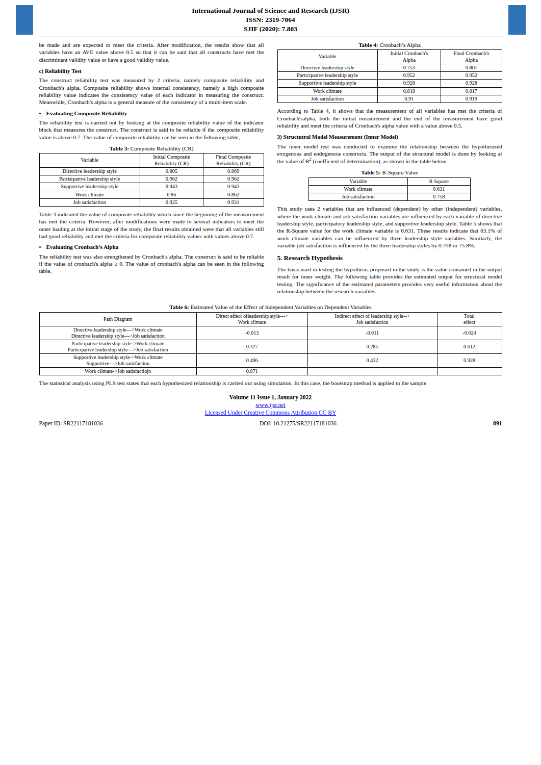International Journal of Science and Research (IJSR) ISSN: 2319-7064 SJIF (2020): 7.803
be made and are expected to meet the criteria. After modification, the results show that all variables have an AVE value above 0.5 so that it can be said that all constructs have met the discriminant validity value or have a good validity value.
c) Reliability Test
The construct reliability test was measured by 2 criteria, namely composite reliability and Cronbach's alpha. Composite reliability shows internal consistency, namely a high composite reliability value indicates the consistency value of each indicator in measuring the construct. Meanwhile, Cronbach's alpha is a general measure of the consistency of a multi-item scale.
Evaluating Composite Reliability
The reliability test is carried out by looking at the composite reliability value of the indicator block that measures the construct. The construct is said to be reliable if the composite reliability value is above 0.7. The value of composite reliability can be seen in the following table,
Table 3: Composite Reliability (CR)
| Variable | Initial Composite Reliability (CR) | Final Composite Reliability (CR) |
| --- | --- | --- |
| Directive leadership style | 0.805 | 0.869 |
| Partisipative leadership style | 0.962 | 0.962 |
| Supportive leadership style | 0.943 | 0.943 |
| Work climate | 0.86 | 0.862 |
| Job satisfaction | 0.925 | 0.931 |
Table 3 indicated the value of composite reliability which since the beginning of the measurement has met the criteria. However, after modifications were made to several indicators to meet the outer loading at the initial stage of the study, the final results obtained were that all variables still had good reliability and met the criteria for composite reliability values with values above 0.7.
Evaluating Cronbach’s Alpha
The reliability test was also strengthened by Cronbach's alpha. The construct is said to be reliable if the value of cronbach's alpha ≥ 0. The value of cronbach's alpha can be seen in the following table,
Table 4: Cronbach’s Alpha
| Variable | Initial Cronbach's Alpha | Final Cronbach's Alpha |
| --- | --- | --- |
| Directive leadership style | 0.753 | 0.801 |
| Participative leadership style | 0.952 | 0.952 |
| Supportive leadership style | 0.928 | 0.928 |
| Work climate | 0.818 | 0.817 |
| Job satisfaction | 0.91 | 0.919 |
According to Table 4, it shows that the measurement of all variables has met the criteria of Cronbach'salpha, both the initial measurement and the end of the measurement have good reliability and meet the criteria of Cronbach's alpha value with a value above 0.5.
3) Structutral Model Measurement (Inner Model)
The inner model test was conducted to examine the relationship between the hypothesized exogenous and endogenous constructs. The output of the structural model is done by looking at the value of R2 (coefficient of determination), as shown in the table below.
Table 5: R-Square Value
| Variable | R Square |
| --- | --- |
| Work climate | 0.631 |
| Job satisfaction | 0.758 |
This study uses 2 variables that are influenced (dependent) by other (independent) variables, where the work climate and job satisfaction variables are influenced by each variable of directive leadership style, participatory leadership style, and supportive leadership style. Table 5 shows that the R-Square value for the work climate variable is 0.631. These results indicate that 63.1% of work climate variables can be influenced by three leadership style variables. Similarly, the variable job satisfaction is influenced by the three leadership styles by 0.758 or 75.8%.
5. Research Hypothesis
The basis used in testing the hypothesis proposed in the study is the value contained in the output result for inner weight. The following table provides the estimated output for structural model testing. The significance of the estimated parameters provides very useful information about the relationship between the research variables.
Table 6: Estimated Value of the Effect of Independent Variables on Dependent Variables
| Path Diagram | Direct effect ofleadership style---> Work climate | Indirect effect of leadership style--> Job satisfaction | Total effect |
| --- | --- | --- | --- |
| Directive leadership style--->Work climate Directive leadership style--->Job satisfaction | -0.013 | -0.011 | -0.024 |
| Participative leadership style->Work climate Participative leadership style--->Job satisfaction | 0.327 | 0.285 | 0.612 |
| Supportive leadership style->Work climate Supportive--->Job satisfaction | 0.496 | 0.432 | 0.928 |
| Work climate->Job satisfactiojn | 0.871 | | |
The statistical analysis using PLS test states that each hypothesized relationship is carried out using simulation. In this case, the bootstrap method is applied to the sample.
Volume 11 Issue 1, January 2022
www.ijsr.net
Licensed Under Creative Commons Attribution CC BY
Paper ID: SR22117181036 DOI: 10.21275/SR22117181036 891